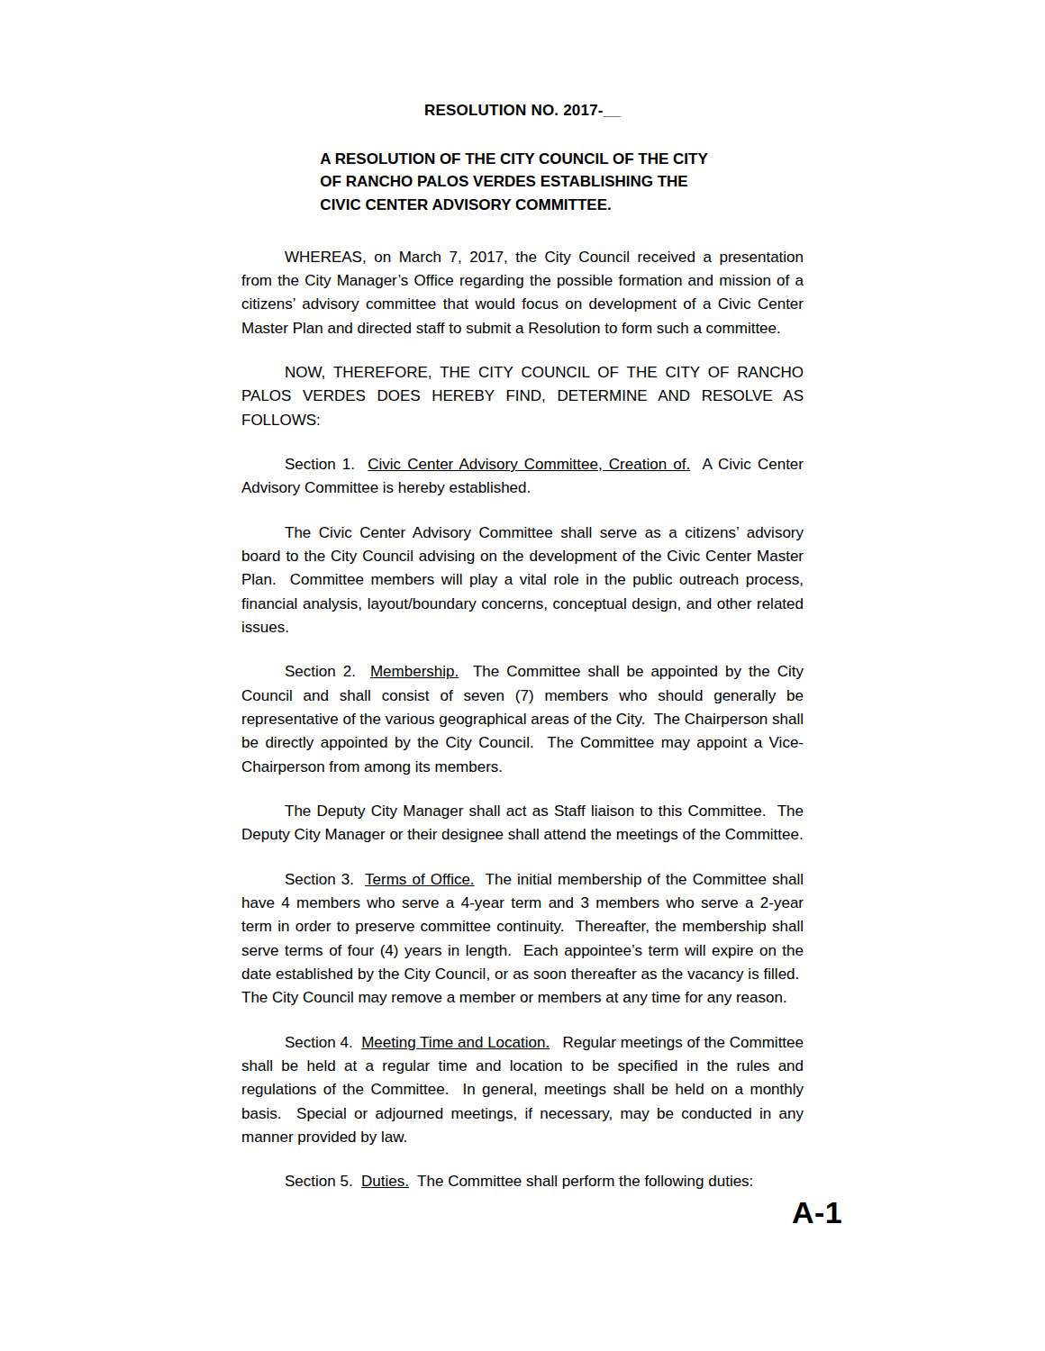RESOLUTION NO. 2017-__
A RESOLUTION OF THE CITY COUNCIL OF THE CITY OF RANCHO PALOS VERDES ESTABLISHING THE CIVIC CENTER ADVISORY COMMITTEE.
WHEREAS, on March 7, 2017, the City Council received a presentation from the City Manager’s Office regarding the possible formation and mission of a citizens’ advisory committee that would focus on development of a Civic Center Master Plan and directed staff to submit a Resolution to form such a committee.
NOW, THEREFORE, THE CITY COUNCIL OF THE CITY OF RANCHO PALOS VERDES DOES HEREBY FIND, DETERMINE AND RESOLVE AS FOLLOWS:
Section 1. Civic Center Advisory Committee, Creation of. A Civic Center Advisory Committee is hereby established.
The Civic Center Advisory Committee shall serve as a citizens’ advisory board to the City Council advising on the development of the Civic Center Master Plan. Committee members will play a vital role in the public outreach process, financial analysis, layout/boundary concerns, conceptual design, and other related issues.
Section 2. Membership. The Committee shall be appointed by the City Council and shall consist of seven (7) members who should generally be representative of the various geographical areas of the City. The Chairperson shall be directly appointed by the City Council. The Committee may appoint a Vice-Chairperson from among its members.
The Deputy City Manager shall act as Staff liaison to this Committee. The Deputy City Manager or their designee shall attend the meetings of the Committee.
Section 3. Terms of Office. The initial membership of the Committee shall have 4 members who serve a 4-year term and 3 members who serve a 2-year term in order to preserve committee continuity. Thereafter, the membership shall serve terms of four (4) years in length. Each appointee’s term will expire on the date established by the City Council, or as soon thereafter as the vacancy is filled. The City Council may remove a member or members at any time for any reason.
Section 4. Meeting Time and Location. Regular meetings of the Committee shall be held at a regular time and location to be specified in the rules and regulations of the Committee. In general, meetings shall be held on a monthly basis. Special or adjourned meetings, if necessary, may be conducted in any manner provided by law.
Section 5. Duties. The Committee shall perform the following duties:
A-1